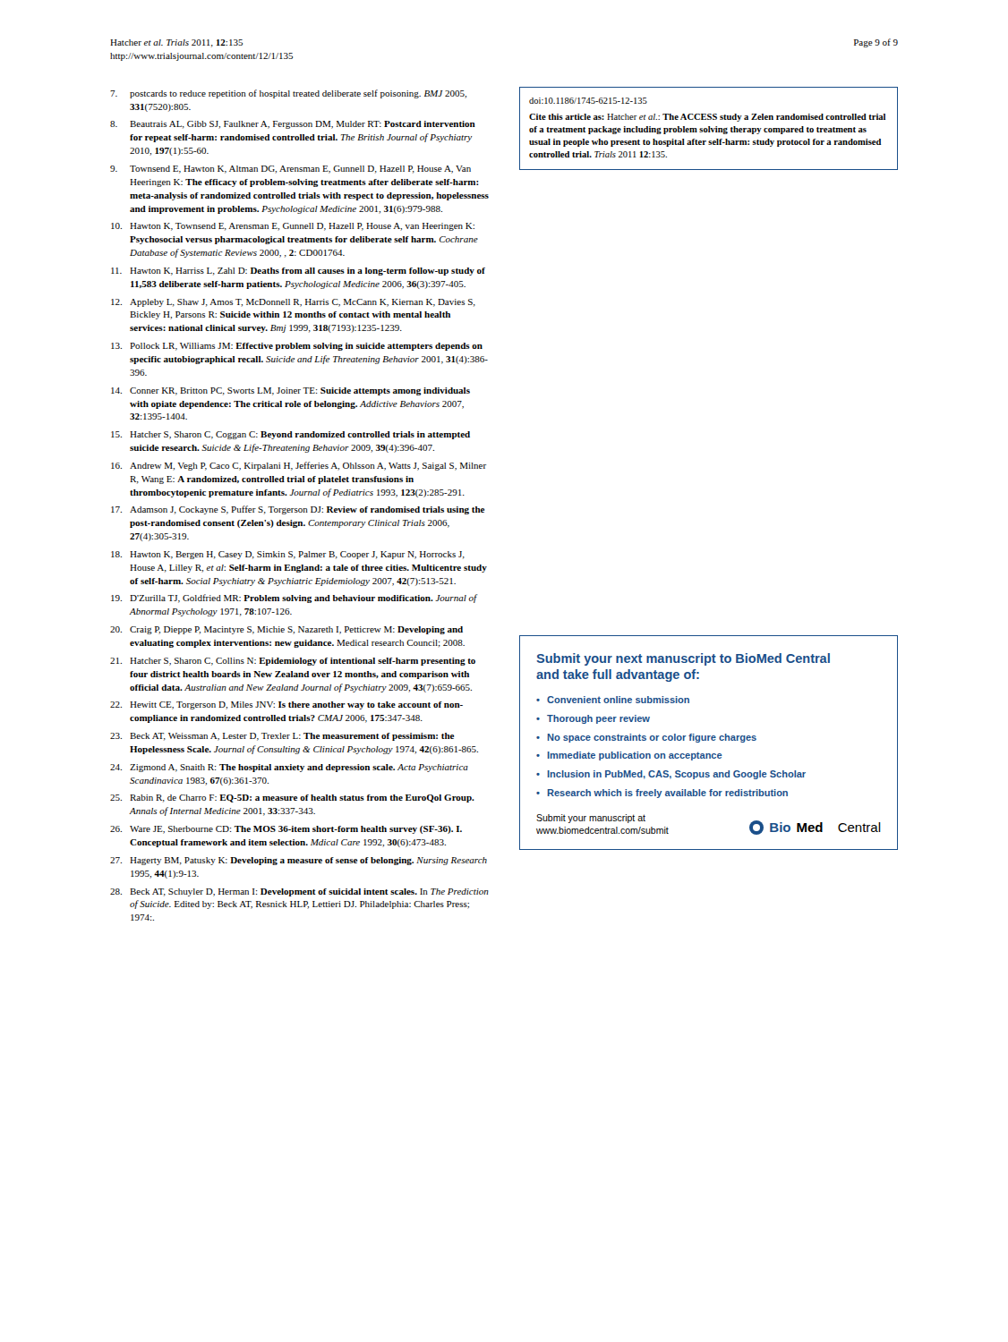Hatcher et al. Trials 2011, 12:135
http://www.trialsjournal.com/content/12/1/135
Page 9 of 9
postcards to reduce repetition of hospital treated deliberate self poisoning. BMJ 2005, 331(7520):805.
Beautrais AL, Gibb SJ, Faulkner A, Fergusson DM, Mulder RT: Postcard intervention for repeat self-harm: randomised controlled trial. The British Journal of Psychiatry 2010, 197(1):55-60.
Townsend E, Hawton K, Altman DG, Arensman E, Gunnell D, Hazell P, House A, Van Heeringen K: The efficacy of problem-solving treatments after deliberate self-harm: meta-analysis of randomized controlled trials with respect to depression, hopelessness and improvement in problems. Psychological Medicine 2001, 31(6):979-988.
Hawton K, Townsend E, Arensman E, Gunnell D, Hazell P, House A, van Heeringen K: Psychosocial versus pharmacological treatments for deliberate self harm. Cochrane Database of Systematic Reviews 2000, , 2: CD001764.
Hawton K, Harriss L, Zahl D: Deaths from all causes in a long-term follow-up study of 11,583 deliberate self-harm patients. Psychological Medicine 2006, 36(3):397-405.
Appleby L, Shaw J, Amos T, McDonnell R, Harris C, McCann K, Kiernan K, Davies S, Bickley H, Parsons R: Suicide within 12 months of contact with mental health services: national clinical survey. Bmj 1999, 318(7193):1235-1239.
Pollock LR, Williams JM: Effective problem solving in suicide attempters depends on specific autobiographical recall. Suicide and Life Threatening Behavior 2001, 31(4):386-396.
Conner KR, Britton PC, Sworts LM, Joiner TE: Suicide attempts among individuals with opiate dependence: The critical role of belonging. Addictive Behaviors 2007, 32:1395-1404.
Hatcher S, Sharon C, Coggan C: Beyond randomized controlled trials in attempted suicide research. Suicide & Life-Threatening Behavior 2009, 39(4):396-407.
Andrew M, Vegh P, Caco C, Kirpalani H, Jefferies A, Ohlsson A, Watts J, Saigal S, Milner R, Wang E: A randomized, controlled trial of platelet transfusions in thrombocytopenic premature infants. Journal of Pediatrics 1993, 123(2):285-291.
Adamson J, Cockayne S, Puffer S, Torgerson DJ: Review of randomised trials using the post-randomised consent (Zelen's) design. Contemporary Clinical Trials 2006, 27(4):305-319.
Hawton K, Bergen H, Casey D, Simkin S, Palmer B, Cooper J, Kapur N, Horrocks J, House A, Lilley R, et al: Self-harm in England: a tale of three cities. Multicentre study of self-harm. Social Psychiatry & Psychiatric Epidemiology 2007, 42(7):513-521.
D'Zurilla TJ, Goldfried MR: Problem solving and behaviour modification. Journal of Abnormal Psychology 1971, 78:107-126.
Craig P, Dieppe P, Macintyre S, Michie S, Nazareth I, Petticrew M: Developing and evaluating complex interventions: new guidance. Medical research Council; 2008.
Hatcher S, Sharon C, Collins N: Epidemiology of intentional self-harm presenting to four district health boards in New Zealand over 12 months, and comparison with official data. Australian and New Zealand Journal of Psychiatry 2009, 43(7):659-665.
Hewitt CE, Torgerson D, Miles JNV: Is there another way to take account of non-compliance in randomized controlled trials? CMAJ 2006, 175:347-348.
Beck AT, Weissman A, Lester D, Trexler L: The measurement of pessimism: the Hopelessness Scale. Journal of Consulting & Clinical Psychology 1974, 42(6):861-865.
Zigmond A, Snaith R: The hospital anxiety and depression scale. Acta Psychiatrica Scandinavica 1983, 67(6):361-370.
Rabin R, de Charro F: EQ-5D: a measure of health status from the EuroQol Group. Annals of Internal Medicine 2001, 33:337-343.
Ware JE, Sherbourne CD: The MOS 36-item short-form health survey (SF-36). I. Conceptual framework and item selection. Mdical Care 1992, 30(6):473-483.
Hagerty BM, Patusky K: Developing a measure of sense of belonging. Nursing Research 1995, 44(1):9-13.
Beck AT, Schuyler D, Herman I: Development of suicidal intent scales. In The Prediction of Suicide. Edited by: Beck AT, Resnick HLP, Lettieri DJ. Philadelphia: Charles Press; 1974:.
doi:10.1186/1745-6215-12-135
Cite this article as: Hatcher et al.: The ACCESS study a Zelen randomised controlled trial of a treatment package including problem solving therapy compared to treatment as usual in people who present to hospital after self-harm: study protocol for a randomised controlled trial. Trials 2011 12:135.
Submit your next manuscript to BioMed Central
and take full advantage of:
Convenient online submission
Thorough peer review
No space constraints or color figure charges
Immediate publication on acceptance
Inclusion in PubMed, CAS, Scopus and Google Scholar
Research which is freely available for redistribution
Submit your manuscript at
www.biomedcentral.com/submit
Bio Med Central